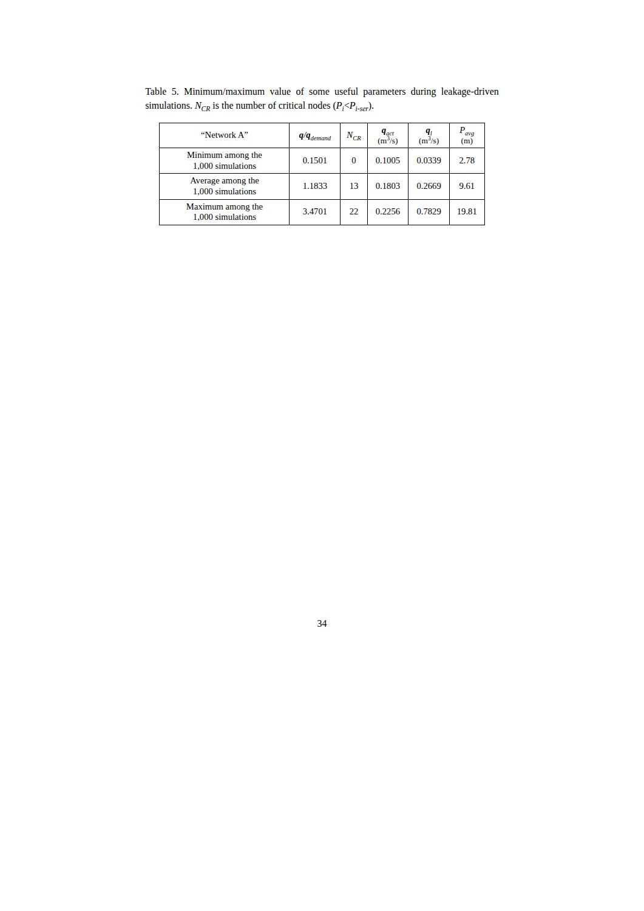Table 5. Minimum/maximum value of some useful parameters during leakage-driven simulations. NCR is the number of critical nodes (Pi<Pi-ser).
| “Network A” | q / q demand | N CR | q act (m 3 /s) | q l (m 3 /s) | P avg (m) |
| --- | --- | --- | --- | --- | --- |
| Minimum among the 1,000 simulations | 0.1501 | 0 | 0.1005 | 0.0339 | 2.78 |
| Average among the 1,000 simulations | 1.1833 | 13 | 0.1803 | 0.2669 | 9.61 |
| Maximum among the 1,000 simulations | 3.4701 | 22 | 0.2256 | 0.7829 | 19.81 |
34